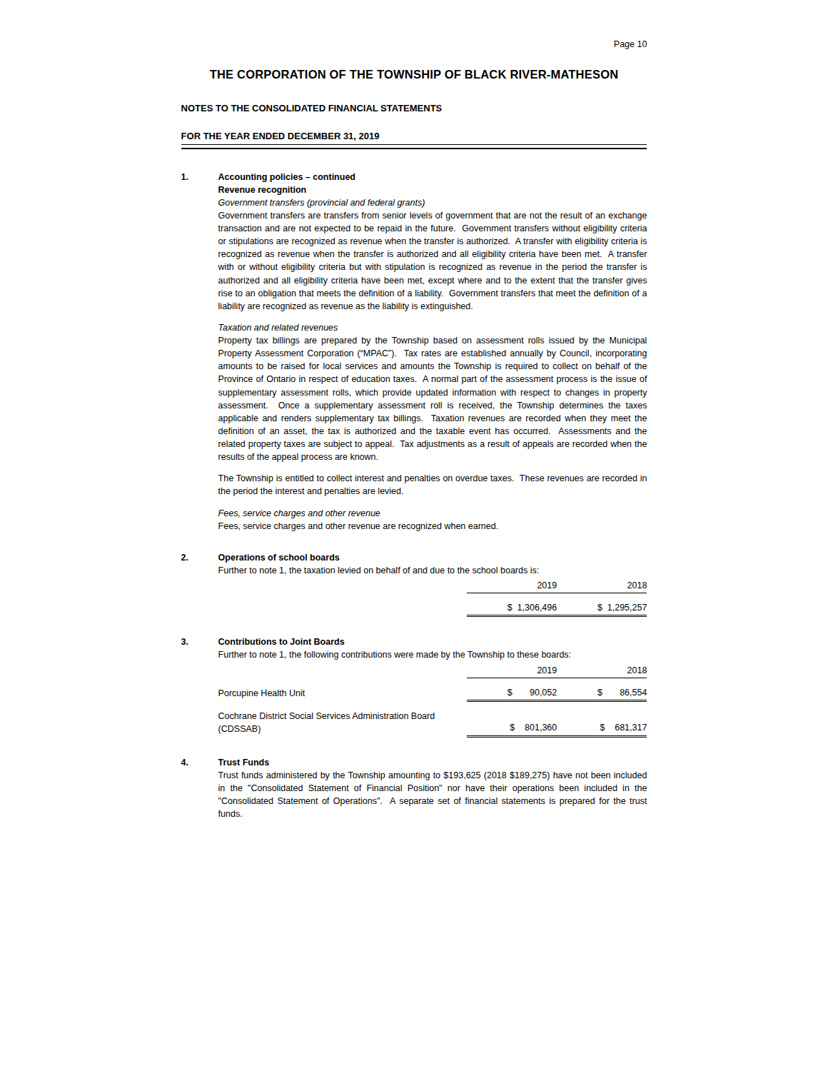Page 10
THE CORPORATION OF THE TOWNSHIP OF BLACK RIVER-MATHESON
NOTES TO THE CONSOLIDATED FINANCIAL STATEMENTS
FOR THE YEAR ENDED DECEMBER 31, 2019
1.
Accounting policies – continued
Revenue recognition
Government transfers (provincial and federal grants)
Government transfers are transfers from senior levels of government that are not the result of an exchange transaction and are not expected to be repaid in the future. Government transfers without eligibility criteria or stipulations are recognized as revenue when the transfer is authorized. A transfer with eligibility criteria is recognized as revenue when the transfer is authorized and all eligibility criteria have been met. A transfer with or without eligibility criteria but with stipulation is recognized as revenue in the period the transfer is authorized and all eligibility criteria have been met, except where and to the extent that the transfer gives rise to an obligation that meets the definition of a liability. Government transfers that meet the definition of a liability are recognized as revenue as the liability is extinguished.
Taxation and related revenues
Property tax billings are prepared by the Township based on assessment rolls issued by the Municipal Property Assessment Corporation (“MPAC”). Tax rates are established annually by Council, incorporating amounts to be raised for local services and amounts the Township is required to collect on behalf of the Province of Ontario in respect of education taxes. A normal part of the assessment process is the issue of supplementary assessment rolls, which provide updated information with respect to changes in property assessment. Once a supplementary assessment roll is received, the Township determines the taxes applicable and renders supplementary tax billings. Taxation revenues are recorded when they meet the definition of an asset, the tax is authorized and the taxable event has occurred. Assessments and the related property taxes are subject to appeal. Tax adjustments as a result of appeals are recorded when the results of the appeal process are known.
The Township is entitled to collect interest and penalties on overdue taxes. These revenues are recorded in the period the interest and penalties are levied.
Fees, service charges and other revenue
Fees, service charges and other revenue are recognized when earned.
2.
Operations of school boards
Further to note 1, the taxation levied on behalf of and due to the school boards is:
| | 2019 | 2018 |
| | $ 1,306,496 | $ 1,295,257 |
3.
Contributions to Joint Boards
Further to note 1, the following contributions were made by the Township to these boards:
| | 2019 | 2018 |
| Porcupine Health Unit | $ 90,052 | $ 86,554 |
| Cochrane District Social Services Administration Board (CDSSAB) | $ 801,360 | $ 681,317 |
4.
Trust Funds
Trust funds administered by the Township amounting to $193,625 (2018 $189,275) have not been included in the "Consolidated Statement of Financial Position" nor have their operations been included in the "Consolidated Statement of Operations". A separate set of financial statements is prepared for the trust funds.